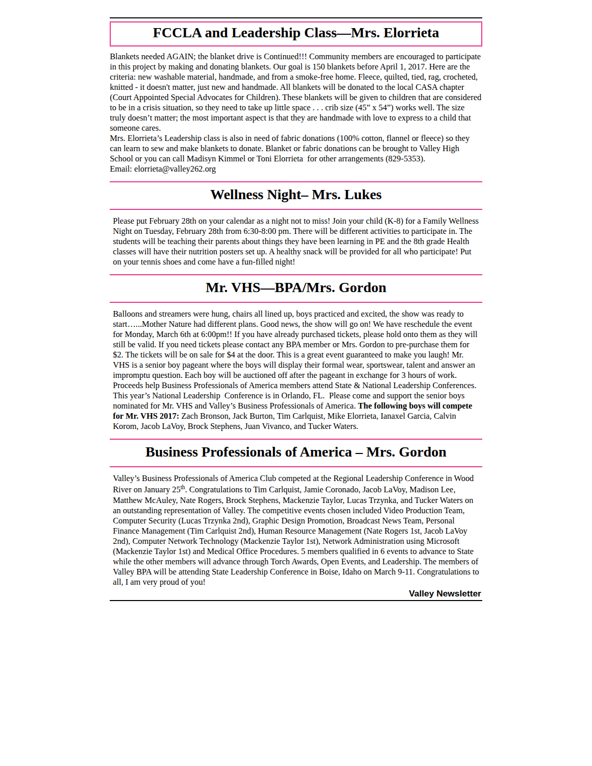FCCLA and Leadership Class—Mrs. Elorrieta
Blankets needed AGAIN; the blanket drive is Continued!!! Community members are encouraged to participate in this project by making and donating blankets. Our goal is 150 blankets before April 1, 2017. Here are the criteria: new washable material, handmade, and from a smoke-free home. Fleece, quilted, tied, rag, crocheted, knitted - it doesn't matter, just new and handmade. All blankets will be donated to the local CASA chapter (Court Appointed Special Advocates for Children). These blankets will be given to children that are considered to be in a crisis situation, so they need to take up little space . . . crib size (45” x 54”) works well. The size truly doesn’t matter; the most important aspect is that they are handmade with love to express to a child that someone cares.
Mrs. Elorrieta’s Leadership class is also in need of fabric donations (100% cotton, flannel or fleece) so they can learn to sew and make blankets to donate. Blanket or fabric donations can be brought to Valley High School or you can call Madisyn Kimmel or Toni Elorrieta for other arrangements (829-5353).
Email: elorrieta@valley262.org
Wellness Night– Mrs. Lukes
Please put February 28th on your calendar as a night not to miss! Join your child (K-8) for a Family Wellness Night on Tuesday, February 28th from 6:30-8:00 pm. There will be different activities to participate in. The students will be teaching their parents about things they have been learning in PE and the 8th grade Health classes will have their nutrition posters set up. A healthy snack will be provided for all who participate! Put on your tennis shoes and come have a fun-filled night!
Mr. VHS—BPA/Mrs. Gordon
Balloons and streamers were hung, chairs all lined up, boys practiced and excited, the show was ready to start…...Mother Nature had different plans. Good news, the show will go on! We have reschedule the event for Monday, March 6th at 6:00pm!! If you have already purchased tickets, please hold onto them as they will still be valid. If you need tickets please contact any BPA member or Mrs. Gordon to pre-purchase them for $2. The tickets will be on sale for $4 at the door. This is a great event guaranteed to make you laugh! Mr. VHS is a senior boy pageant where the boys will display their formal wear, sportswear, talent and answer an impromptu question. Each boy will be auctioned off after the pageant in exchange for 3 hours of work. Proceeds help Business Professionals of America members attend State & National Leadership Conferences. This year’s National Leadership Conference is in Orlando, FL. Please come and support the senior boys nominated for Mr. VHS and Valley’s Business Professionals of America. The following boys will compete for Mr. VHS 2017: Zach Bronson, Jack Burton, Tim Carlquist, Mike Elorrieta, Ianaxel Garcia, Calvin Korom, Jacob LaVoy, Brock Stephens, Juan Vivanco, and Tucker Waters.
Business Professionals of America – Mrs. Gordon
Valley’s Business Professionals of America Club competed at the Regional Leadership Conference in Wood River on January 25th. Congratulations to Tim Carlquist, Jamie Coronado, Jacob LaVoy, Madison Lee, Matthew McAuley, Nate Rogers, Brock Stephens, Mackenzie Taylor, Lucas Trzynka, and Tucker Waters on an outstanding representation of Valley. The competitive events chosen included Video Production Team, Computer Security (Lucas Trzynka 2nd), Graphic Design Promotion, Broadcast News Team, Personal Finance Management (Tim Carlquist 2nd), Human Resource Management (Nate Rogers 1st, Jacob LaVoy 2nd), Computer Network Technology (Mackenzie Taylor 1st), Network Administration using Microsoft (Mackenzie Taylor 1st) and Medical Office Procedures. 5 members qualified in 6 events to advance to State while the other members will advance through Torch Awards, Open Events, and Leadership. The members of Valley BPA will be attending State Leadership Conference in Boise, Idaho on March 9-11. Congratulations to all, I am very proud of you!
Valley Newsletter